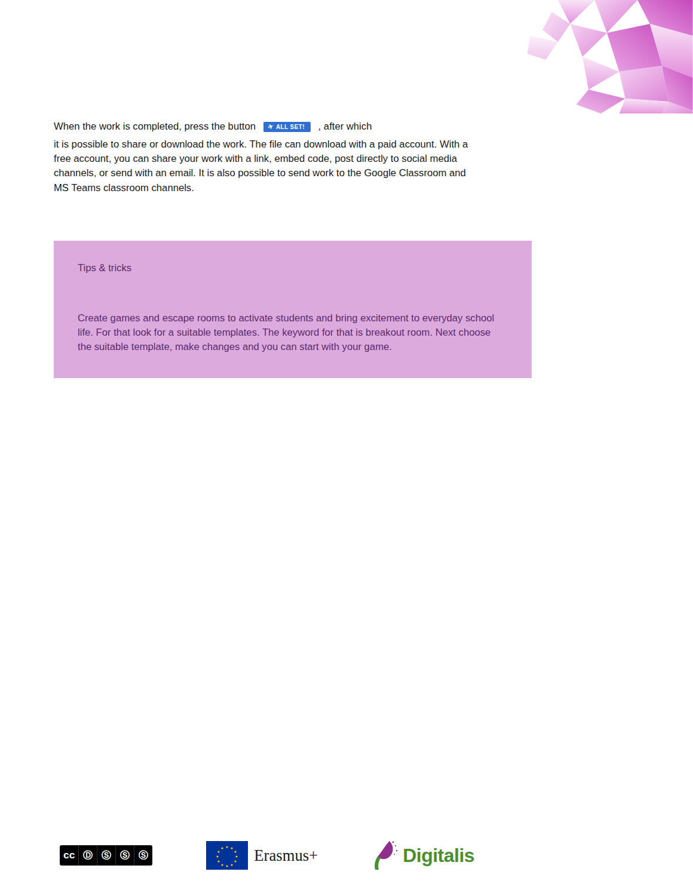When the work is completed, press the button ✈ALL SET! , after which
it is possible to share or download the work. The file can download with a paid account. With a free account, you can share your work with a link, embed code, post directly to social media channels, or send with an email. It is also possible to send work to the Google Classroom and MS Teams classroom channels.
Tips & tricks
Create games and escape rooms to activate students and bring excitement to everyday school life. For that look for a suitable templates. The keyword for that is breakout room. Next choose the suitable template, make changes and you can start with your game.
cc
Ⓓ Ⓢ Ⓢ Ⓢ
Erasmus+
Digitalis